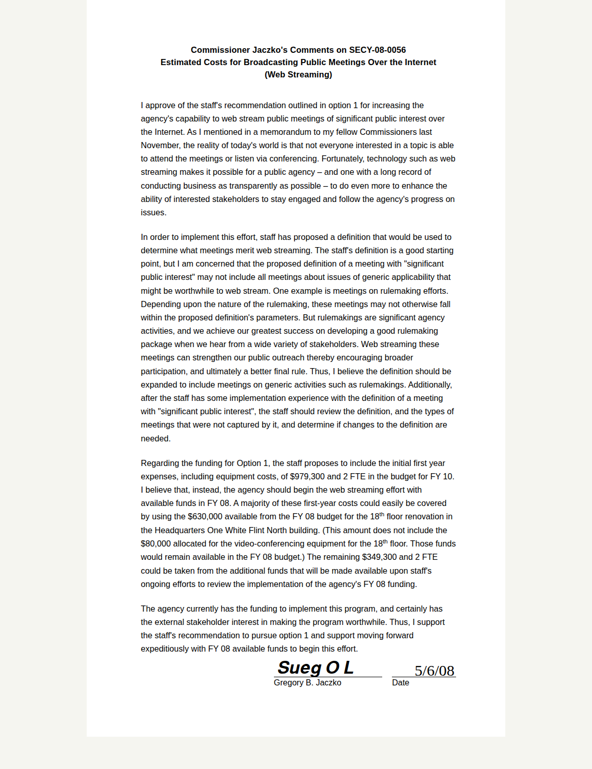Commissioner Jaczko's Comments on SECY-08-0056
Estimated Costs for Broadcasting Public Meetings Over the Internet
(Web Streaming)
I approve of the staff's recommendation outlined in option 1 for increasing the agency's capability to web stream public meetings of significant public interest over the Internet. As I mentioned in a memorandum to my fellow Commissioners last November, the reality of today's world is that not everyone interested in a topic is able to attend the meetings or listen via conferencing. Fortunately, technology such as web streaming makes it possible for a public agency – and one with a long record of conducting business as transparently as possible – to do even more to enhance the ability of interested stakeholders to stay engaged and follow the agency's progress on issues.
In order to implement this effort, staff has proposed a definition that would be used to determine what meetings merit web streaming. The staff's definition is a good starting point, but I am concerned that the proposed definition of a meeting with "significant public interest" may not include all meetings about issues of generic applicability that might be worthwhile to web stream. One example is meetings on rulemaking efforts. Depending upon the nature of the rulemaking, these meetings may not otherwise fall within the proposed definition's parameters. But rulemakings are significant agency activities, and we achieve our greatest success on developing a good rulemaking package when we hear from a wide variety of stakeholders. Web streaming these meetings can strengthen our public outreach thereby encouraging broader participation, and ultimately a better final rule. Thus, I believe the definition should be expanded to include meetings on generic activities such as rulemakings. Additionally, after the staff has some implementation experience with the definition of a meeting with "significant public interest", the staff should review the definition, and the types of meetings that were not captured by it, and determine if changes to the definition are needed.
Regarding the funding for Option 1, the staff proposes to include the initial first year expenses, including equipment costs, of $979,300 and 2 FTE in the budget for FY 10. I believe that, instead, the agency should begin the web streaming effort with available funds in FY 08. A majority of these first-year costs could easily be covered by using the $630,000 available from the FY 08 budget for the 18th floor renovation in the Headquarters One White Flint North building. (This amount does not include the $80,000 allocated for the video-conferencing equipment for the 18th floor. Those funds would remain available in the FY 08 budget.) The remaining $349,300 and 2 FTE could be taken from the additional funds that will be made available upon staff's ongoing efforts to review the implementation of the agency's FY 08 funding.
The agency currently has the funding to implement this program, and certainly has the external stakeholder interest in making the program worthwhile. Thus, I support the staff's recommendation to pursue option 1 and support moving forward expeditiously with FY 08 available funds to begin this effort.
Gregory B. Jaczko 𝑺𝒖𝒆𝒈 𝑶 𝑳
Date 5/6/08